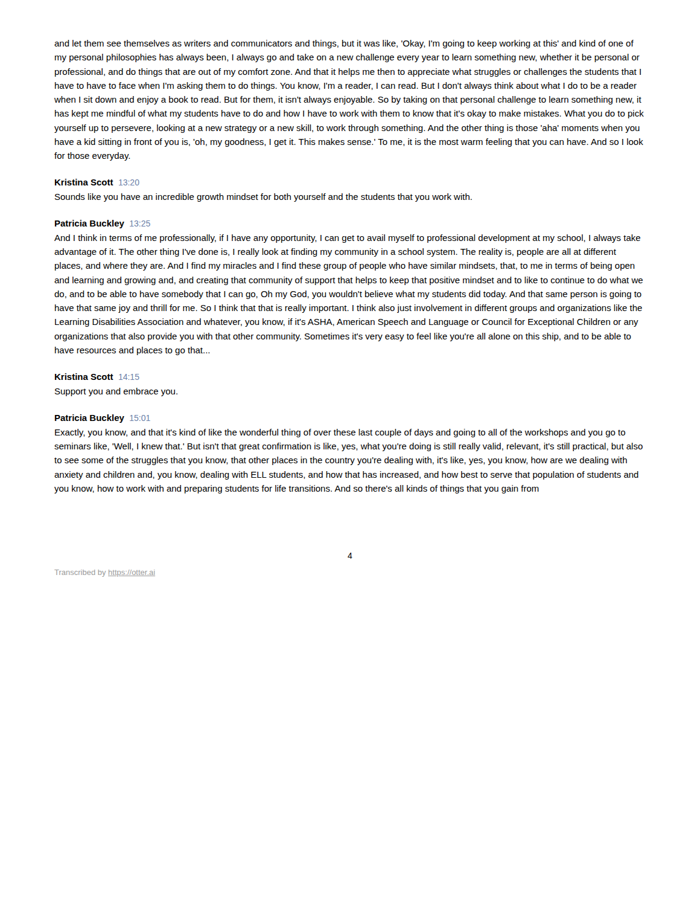and let them see themselves as writers and communicators and things, but it was like, 'Okay, I'm going to keep working at this' and kind of one of my personal philosophies has always been, I always go and take on a new challenge every year to learn something new, whether it be personal or professional, and do things that are out of my comfort zone. And that it helps me then to appreciate what struggles or challenges the students that I have to have to face when I'm asking them to do things. You know, I'm a reader, I can read. But I don't always think about what I do to be a reader when I sit down and enjoy a book to read. But for them, it isn't always enjoyable. So by taking on that personal challenge to learn something new, it has kept me mindful of what my students have to do and how I have to work with them to know that it's okay to make mistakes. What you do to pick yourself up to persevere, looking at a new strategy or a new skill, to work through something. And the other thing is those 'aha' moments when you have a kid sitting in front of you is, 'oh, my goodness, I get it. This makes sense.' To me, it is the most warm feeling that you can have. And so I look for those everyday.
Kristina Scott 13:20
Sounds like you have an incredible growth mindset for both yourself and the students that you work with.
Patricia Buckley 13:25
And I think in terms of me professionally, if I have any opportunity, I can get to avail myself to professional development at my school, I always take advantage of it. The other thing I've done is, I really look at finding my community in a school system. The reality is, people are all at different places, and where they are. And I find my miracles and I find these group of people who have similar mindsets, that, to me in terms of being open and learning and growing and, and creating that community of support that helps to keep that positive mindset and to like to continue to do what we do, and to be able to have somebody that I can go, Oh my God, you wouldn't believe what my students did today. And that same person is going to have that same joy and thrill for me. So I think that that is really important. I think also just involvement in different groups and organizations like the Learning Disabilities Association and whatever, you know, if it's ASHA, American Speech and Language or Council for Exceptional Children or any organizations that also provide you with that other community. Sometimes it's very easy to feel like you're all alone on this ship, and to be able to have resources and places to go that...
Kristina Scott 14:15
Support you and embrace you.
Patricia Buckley 15:01
Exactly, you know, and that it's kind of like the wonderful thing of over these last couple of days and going to all of the workshops and you go to seminars like, 'Well, I knew that.' But isn't that great confirmation is like, yes, what you're doing is still really valid, relevant, it's still practical, but also to see some of the struggles that you know, that other places in the country you're dealing with, it's like, yes, you know, how are we dealing with anxiety and children and, you know, dealing with ELL students, and how that has increased, and how best to serve that population of students and you know, how to work with and preparing students for life transitions. And so there's all kinds of things that you gain from
4
Transcribed by https://otter.ai